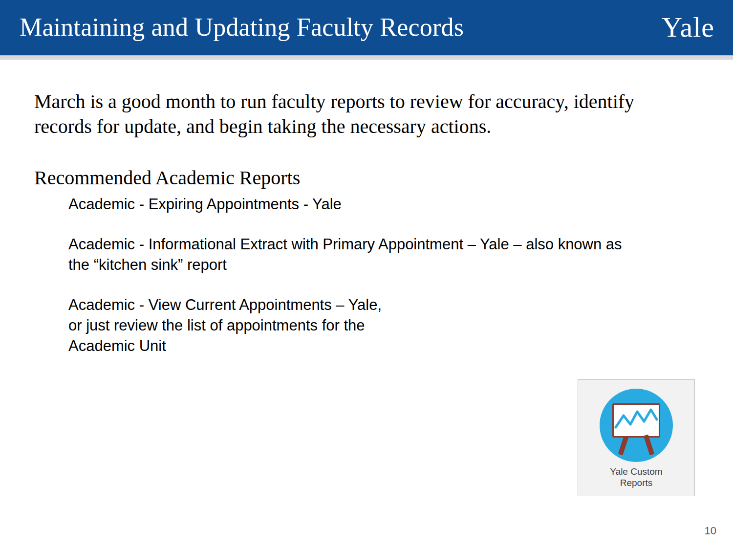Maintaining and Updating Faculty Records
Yale
March is a good month to run faculty reports to review for accuracy, identify records for update, and begin taking the necessary actions.
Recommended Academic Reports
Academic - Expiring Appointments - Yale
Academic - Informational Extract with Primary Appointment – Yale – also known as the “kitchen sink” report
Academic - View Current Appointments – Yale,
or just review the list of appointments for the
Academic Unit
Yale Custom
Reports
10